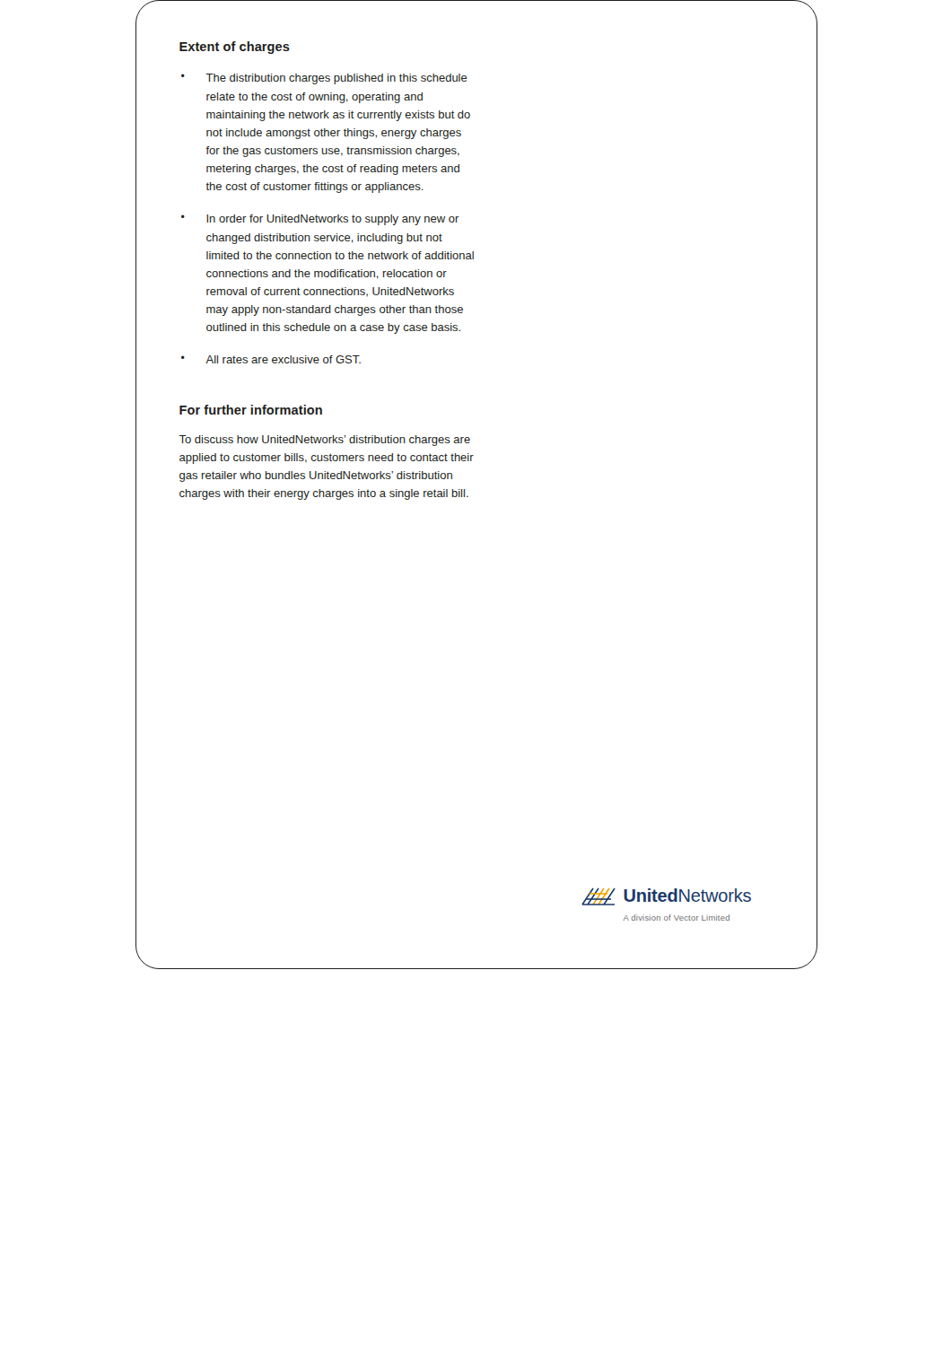Extent of charges
The distribution charges published in this schedule relate to the cost of owning, operating and maintaining the network as it currently exists but do not include amongst other things, energy charges for the gas customers use, transmission charges, metering charges, the cost of reading meters and the cost of customer fittings or appliances.
In order for UnitedNetworks to supply any new or changed distribution service, including but not limited to the connection to the network of additional connections and the modification, relocation or removal of current connections, UnitedNetworks may apply non-standard charges other than those outlined in this schedule on a case by case basis.
All rates are exclusive of GST.
For further information
To discuss how UnitedNetworks’ distribution charges are applied to customer bills, customers need to contact their gas retailer who bundles UnitedNetworks’ distribution charges with their energy charges into a single retail bill.
United Networks
A division of Vector Limited